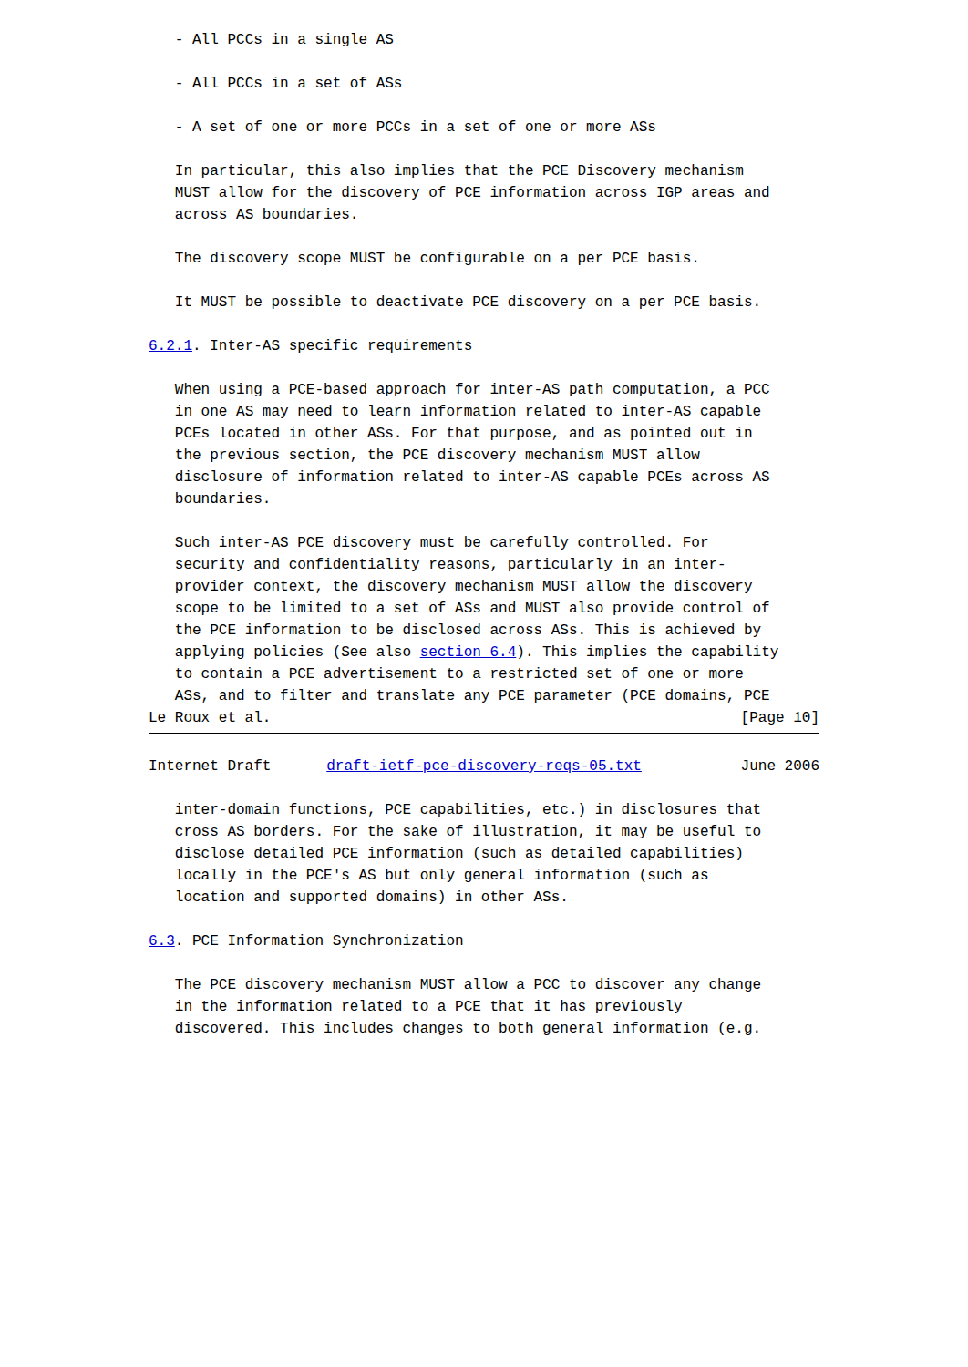- All PCCs in a single AS

   - All PCCs in a set of ASs

   - A set of one or more PCCs in a set of one or more ASs

   In particular, this also implies that the PCE Discovery mechanism
   MUST allow for the discovery of PCE information across IGP areas and
   across AS boundaries.

   The discovery scope MUST be configurable on a per PCE basis.

   It MUST be possible to deactivate PCE discovery on a per PCE basis.

6.2.1. Inter-AS specific requirements

   When using a PCE-based approach for inter-AS path computation, a PCC
   in one AS may need to learn information related to inter-AS capable
   PCEs located in other ASs. For that purpose, and as pointed out in
   the previous section, the PCE discovery mechanism MUST allow
   disclosure of information related to inter-AS capable PCEs across AS
   boundaries.

   Such inter-AS PCE discovery must be carefully controlled. For
   security and confidentiality reasons, particularly in an inter-
   provider context, the discovery mechanism MUST allow the discovery
   scope to be limited to a set of ASs and MUST also provide control of
   the PCE information to be disclosed across ASs. This is achieved by
   applying policies (See also section 6.4). This implies the capability
   to contain a PCE advertisement to a restricted set of one or more
   ASs, and to filter and translate any PCE parameter (PCE domains, PCE
Le Roux et al. [Page 10]
Internet Draft draft-ietf-pce-discovery-reqs-05.txt June 2006
   inter-domain functions, PCE capabilities, etc.) in disclosures that
   cross AS borders. For the sake of illustration, it may be useful to
   disclose detailed PCE information (such as detailed capabilities)
   locally in the PCE's AS but only general information (such as
   location and supported domains) in other ASs.

6.3. PCE Information Synchronization

   The PCE discovery mechanism MUST allow a PCC to discover any change
   in the information related to a PCE that it has previously
   discovered. This includes changes to both general information (e.g.